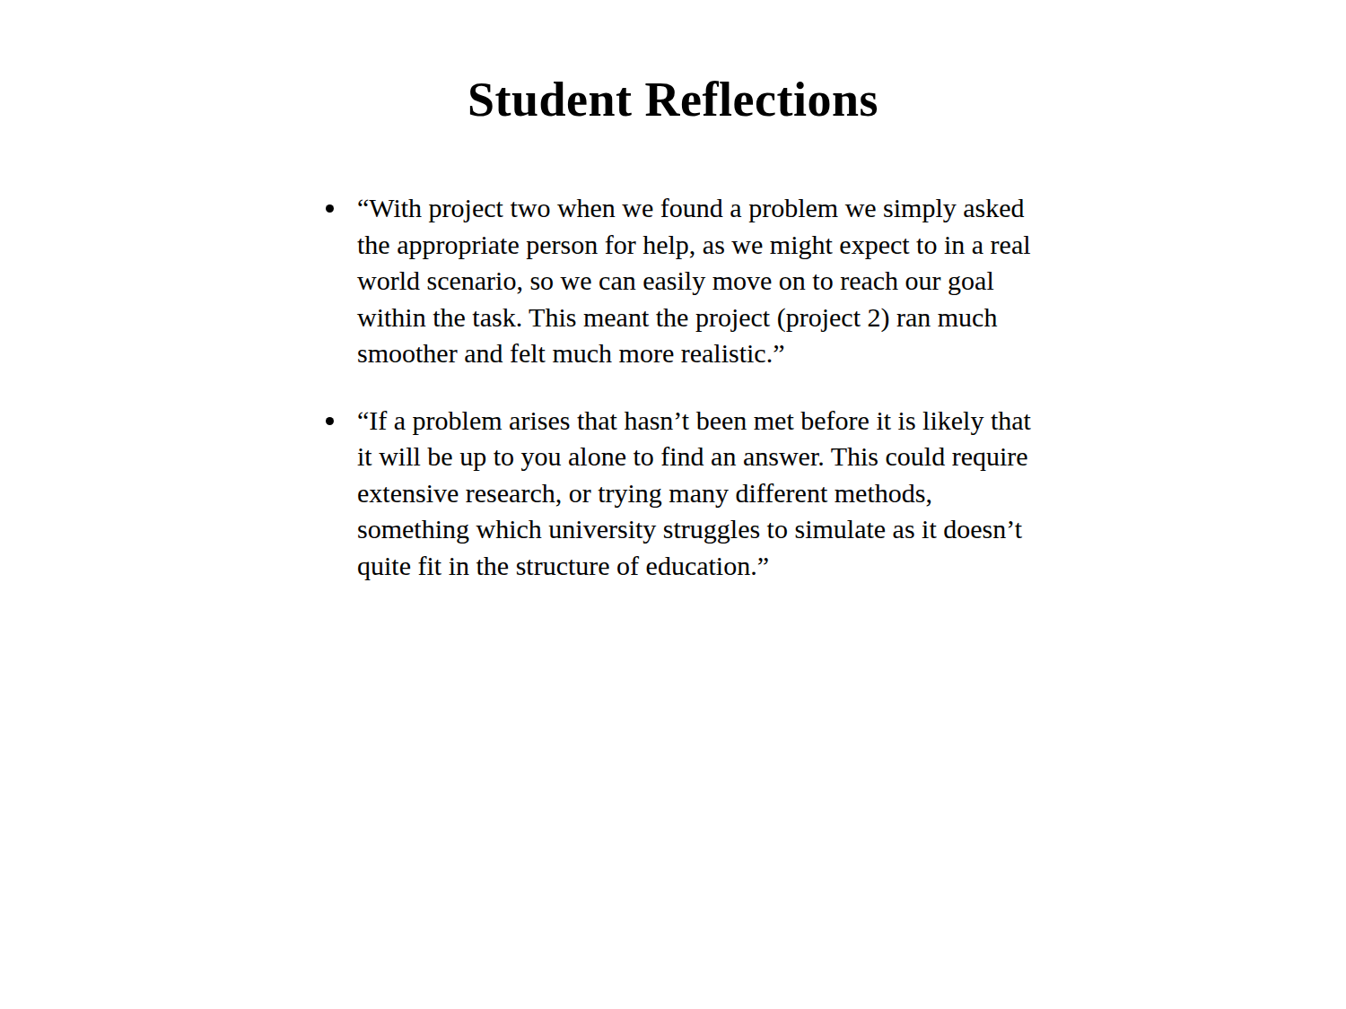Student Reflections
“With project two when we found a problem we simply asked the appropriate person for help, as we might expect to in a real world scenario, so we can easily move on to reach our goal within the task. This meant the project (project 2) ran much smoother and felt much more realistic.”
“If a problem arises that hasn’t been met before it is likely that it will be up to you alone to find an answer. This could require extensive research, or trying many different methods, something which university struggles to simulate as it doesn’t quite fit in the structure of education.”